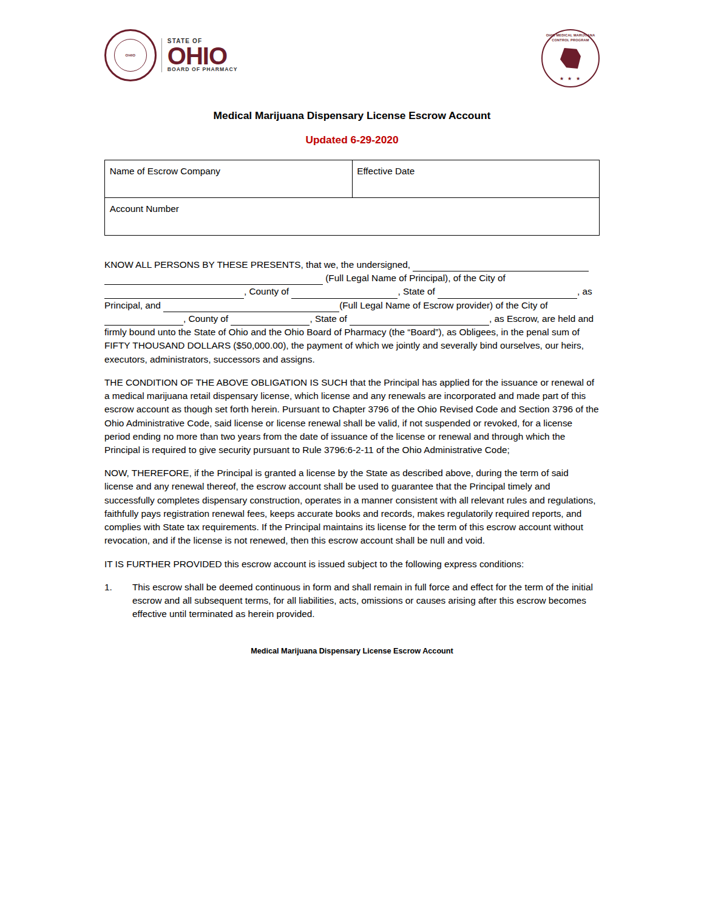OHIO
STATE OF
OHIO
BOARD OF PHARMACY
OHIO MEDICAL MARIJUANA CONTROL PROGRAM
★ ★ ★
Medical Marijuana Dispensary License Escrow Account
Updated 6-29-2020
| Name of Escrow Company | Effective Date |
| Account Number |
KNOW ALL PERSONS BY THESE PRESENTS, that we, the undersigned, (Full Legal Name of Principal), of the City of , County of , State of , as Principal, and (Full Legal Name of Escrow provider) of the City of , County of , State of , as Escrow, are held and firmly bound unto the State of Ohio and the Ohio Board of Pharmacy (the “Board”), as Obligees, in the penal sum of FIFTY THOUSAND DOLLARS ($50,000.00), the payment of which we jointly and severally bind ourselves, our heirs, executors, administrators, successors and assigns.
THE CONDITION OF THE ABOVE OBLIGATION IS SUCH that the Principal has applied for the issuance or renewal of a medical marijuana retail dispensary license, which license and any renewals are incorporated and made part of this escrow account as though set forth herein. Pursuant to Chapter 3796 of the Ohio Revised Code and Section 3796 of the Ohio Administrative Code, said license or license renewal shall be valid, if not suspended or revoked, for a license period ending no more than two years from the date of issuance of the license or renewal and through which the Principal is required to give security pursuant to Rule 3796:6-2-11 of the Ohio Administrative Code;
NOW, THEREFORE, if the Principal is granted a license by the State as described above, during the term of said license and any renewal thereof, the escrow account shall be used to guarantee that the Principal timely and successfully completes dispensary construction, operates in a manner consistent with all relevant rules and regulations, faithfully pays registration renewal fees, keeps accurate books and records, makes regulatorily required reports, and complies with State tax requirements. If the Principal maintains its license for the term of this escrow account without revocation, and if the license is not renewed, then this escrow account shall be null and void.
IT IS FURTHER PROVIDED this escrow account is issued subject to the following express conditions:
1.
This escrow shall be deemed continuous in form and shall remain in full force and effect for the term of the initial escrow and all subsequent terms, for all liabilities, acts, omissions or causes arising after this escrow becomes effective until terminated as herein provided.
Medical Marijuana Dispensary License Escrow Account